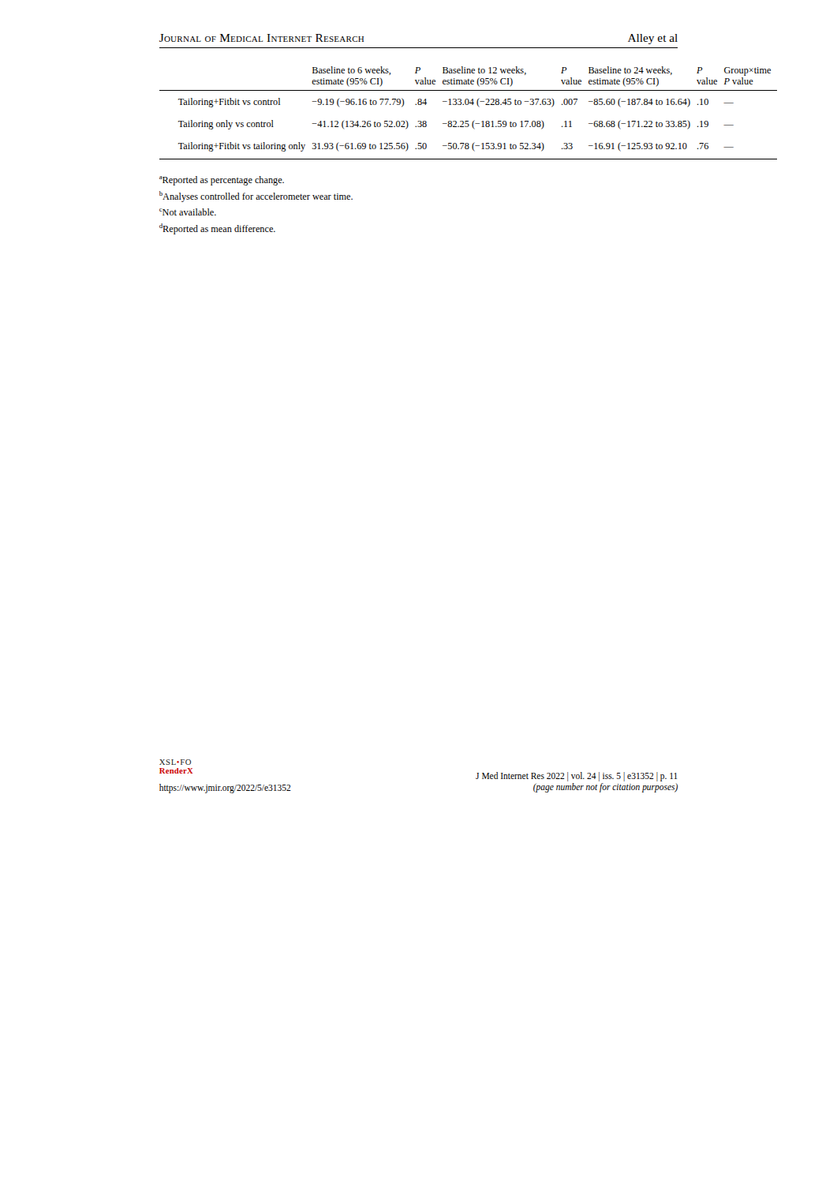Journal of Medical Internet Research
Alley et al
| | Baseline to 6 weeks, estimate (95% CI) | P value | Baseline to 12 weeks, estimate (95% CI) | P value | Baseline to 24 weeks, estimate (95% CI) | P value | Group×time P value |
| --- | --- | --- | --- | --- | --- | --- | --- |
| Tailoring+Fitbit vs control | −9.19 (−96.16 to 77.79) | .84 | −133.04 (−228.45 to −37.63) | .007 | −85.60 (−187.84 to 16.64) | .10 | — |
| Tailoring only vs control | −41.12 (134.26 to 52.02) | .38 | −82.25 (−181.59 to 17.08) | .11 | −68.68 (−171.22 to 33.85) | .19 | — |
| Tailoring+Fitbit vs tailoring only | 31.93 (−61.69 to 125.56) | .50 | −50.78 (−153.91 to 52.34) | .33 | −16.91 (−125.93 to 92.10 | .76 | — |
aReported as percentage change.
bAnalyses controlled for accelerometer wear time.
cNot available.
dReported as mean difference.
XSL•FO
RenderX
https://www.jmir.org/2022/5/e31352
J Med Internet Res 2022 | vol. 24 | iss. 5 | e31352 | p. 11
(page number not for citation purposes)